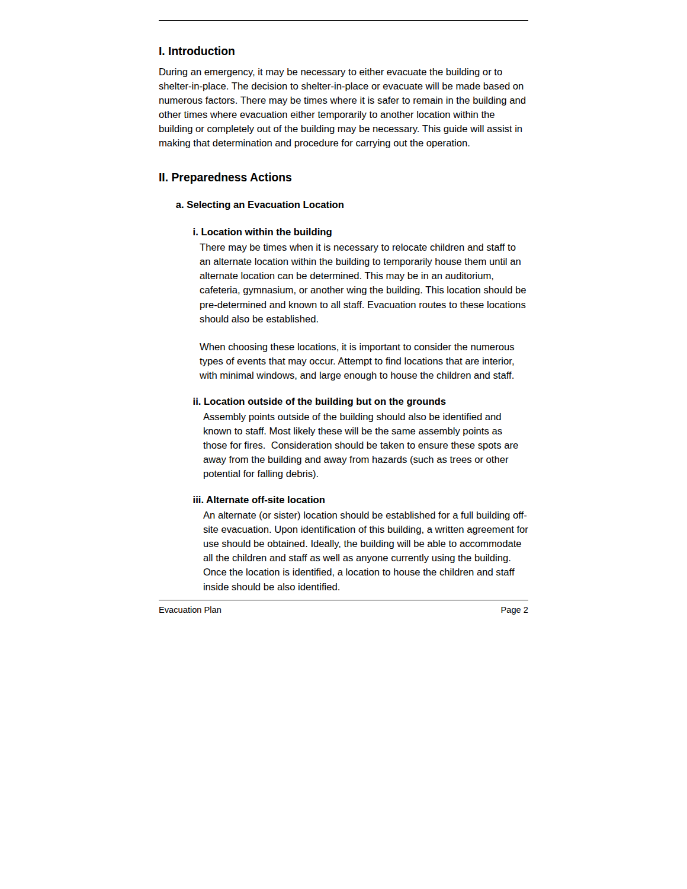I. Introduction
During an emergency, it may be necessary to either evacuate the building or to shelter-in-place. The decision to shelter-in-place or evacuate will be made based on numerous factors. There may be times where it is safer to remain in the building and other times where evacuation either temporarily to another location within the building or completely out of the building may be necessary. This guide will assist in making that determination and procedure for carrying out the operation.
II. Preparedness Actions
a. Selecting an Evacuation Location
i. Location within the building
There may be times when it is necessary to relocate children and staff to an alternate location within the building to temporarily house them until an alternate location can be determined. This may be in an auditorium, cafeteria, gymnasium, or another wing the building. This location should be pre-determined and known to all staff. Evacuation routes to these locations should also be established.
When choosing these locations, it is important to consider the numerous types of events that may occur. Attempt to find locations that are interior, with minimal windows, and large enough to house the children and staff.
ii. Location outside of the building but on the grounds
Assembly points outside of the building should also be identified and known to staff. Most likely these will be the same assembly points as those for fires. Consideration should be taken to ensure these spots are away from the building and away from hazards (such as trees or other potential for falling debris).
iii. Alternate off-site location
An alternate (or sister) location should be established for a full building off-site evacuation. Upon identification of this building, a written agreement for use should be obtained. Ideally, the building will be able to accommodate all the children and staff as well as anyone currently using the building. Once the location is identified, a location to house the children and staff inside should be also identified.
Evacuation Plan Page 2